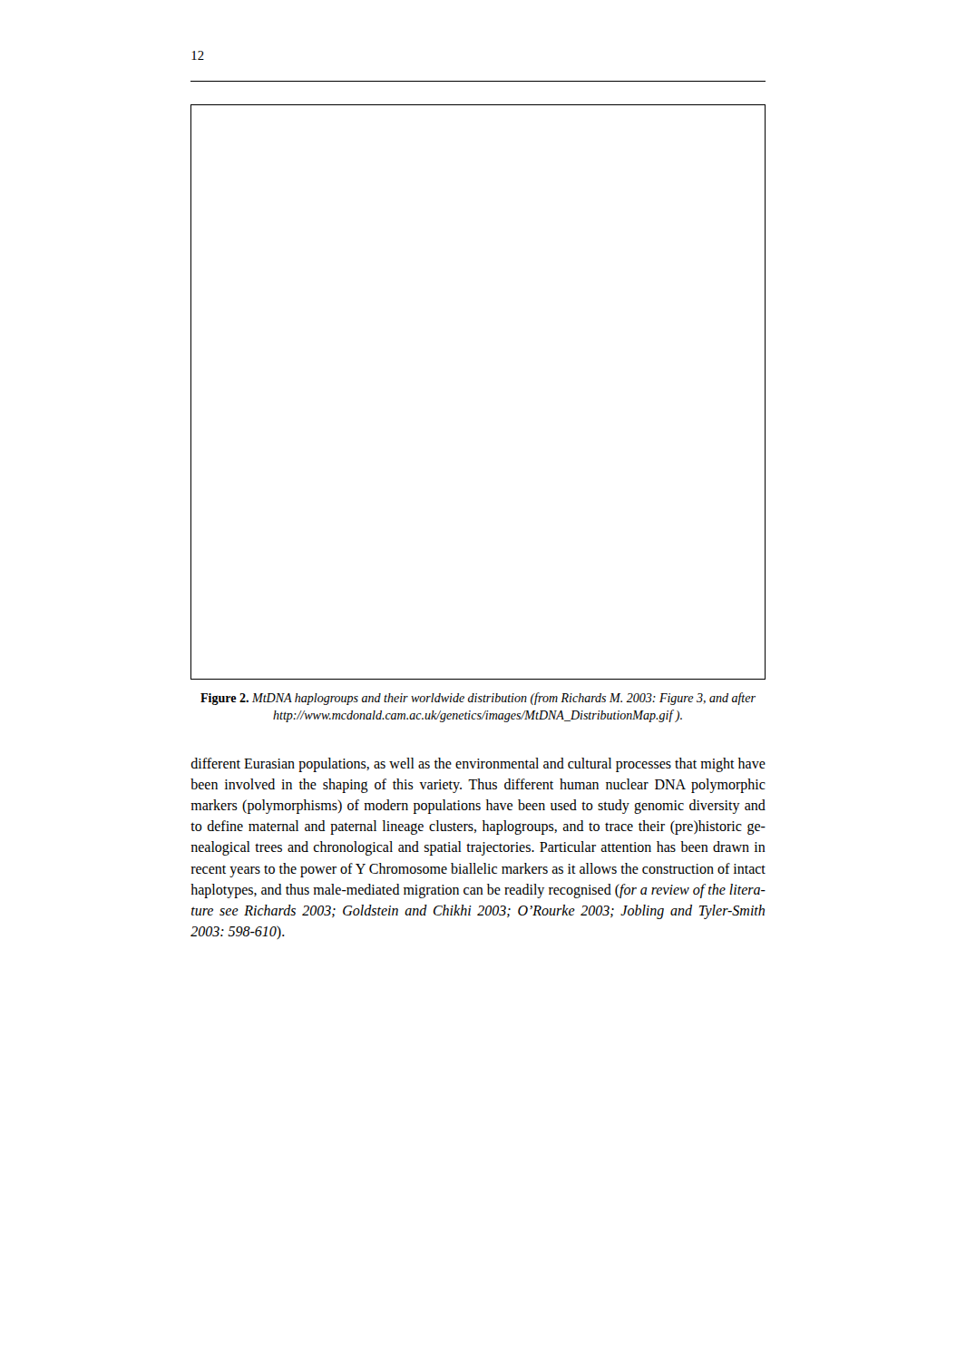12
Figure 2. MtDNA haplogroups and their worldwide distribution (from Richards M. 2003: Figure 3, and after http://www.mcdonald.cam.ac.uk/genetics/images/MtDNA_DistributionMap.gif ).
different Eurasian populations, as well as the environmental and cultural processes that might have been involved in the shaping of this variety. Thus different human nuclear DNA polymorphic markers (polymorphisms) of modern populations have been used to study genomic diversity and to define maternal and paternal lineage clusters, haplogroups, and to trace their (pre)historic genealogical trees and chronological and spatial trajectories. Particular attention has been drawn in recent years to the power of Y Chromosome biallelic markers as it allows the construction of intact haplotypes, and thus male-mediated migration can be readily recognised (for a review of the literature see Richards 2003; Goldstein and Chikhi 2003; O’Rourke 2003; Jobling and Tyler-Smith 2003: 598-610).